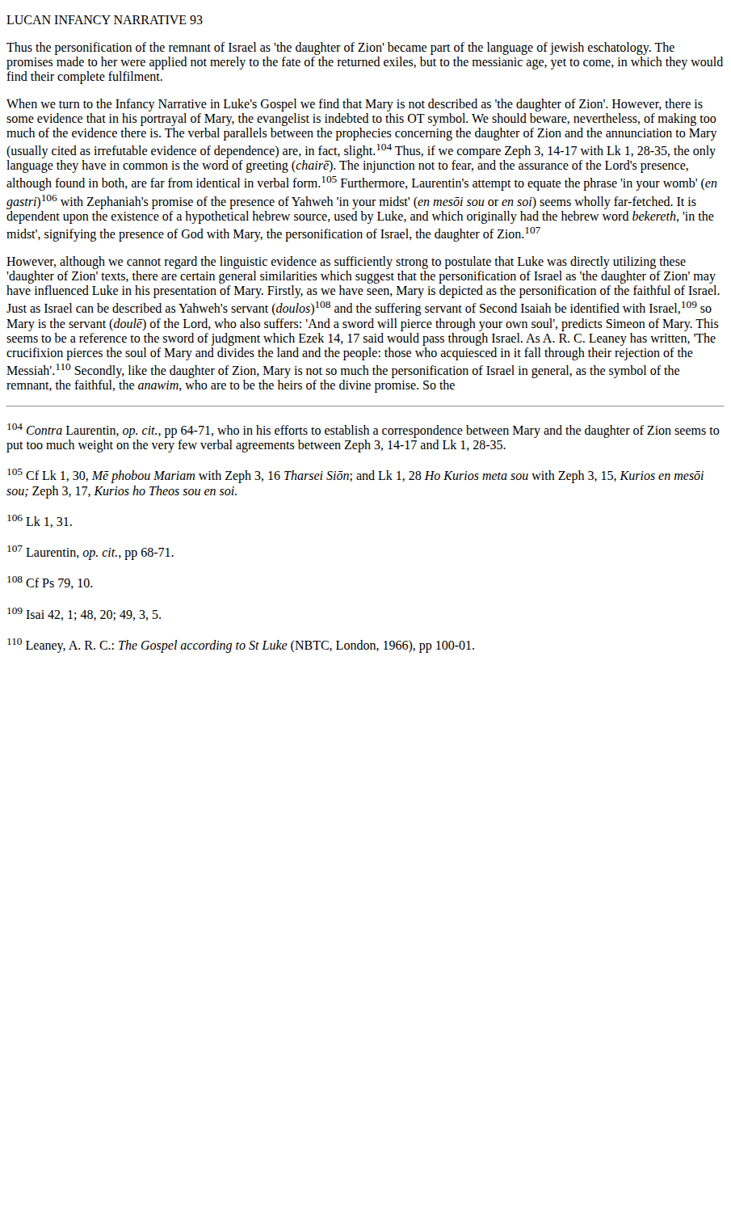LUCAN INFANCY NARRATIVE 93
Thus the personification of the remnant of Israel as 'the daughter of Zion' became part of the language of jewish eschatology. The promises made to her were applied not merely to the fate of the returned exiles, but to the messianic age, yet to come, in which they would find their complete fulfilment.
When we turn to the Infancy Narrative in Luke's Gospel we find that Mary is not described as 'the daughter of Zion'. However, there is some evidence that in his portrayal of Mary, the evangelist is indebted to this OT symbol. We should beware, nevertheless, of making too much of the evidence there is. The verbal parallels between the prophecies concerning the daughter of Zion and the annunciation to Mary (usually cited as irrefutable evidence of dependence) are, in fact, slight.104 Thus, if we compare Zeph 3, 14-17 with Lk 1, 28-35, the only language they have in common is the word of greeting (chairē). The injunction not to fear, and the assurance of the Lord's presence, although found in both, are far from identical in verbal form.105 Furthermore, Laurentin's attempt to equate the phrase 'in your womb' (en gastri)106 with Zephaniah's promise of the presence of Yahweh 'in your midst' (en mesōi sou or en soi) seems wholly far-fetched. It is dependent upon the existence of a hypothetical hebrew source, used by Luke, and which originally had the hebrew word bekereth, 'in the midst', signifying the presence of God with Mary, the personification of Israel, the daughter of Zion.107
However, although we cannot regard the linguistic evidence as sufficiently strong to postulate that Luke was directly utilizing these 'daughter of Zion' texts, there are certain general similarities which suggest that the personification of Israel as 'the daughter of Zion' may have influenced Luke in his presentation of Mary. Firstly, as we have seen, Mary is depicted as the personification of the faithful of Israel. Just as Israel can be described as Yahweh's servant (doulos)108 and the suffering servant of Second Isaiah be identified with Israel,109 so Mary is the servant (doulē) of the Lord, who also suffers: 'And a sword will pierce through your own soul', predicts Simeon of Mary. This seems to be a reference to the sword of judgment which Ezek 14, 17 said would pass through Israel. As A. R. C. Leaney has written, 'The crucifixion pierces the soul of Mary and divides the land and the people: those who acquiesced in it fall through their rejection of the Messiah'.110 Secondly, like the daughter of Zion, Mary is not so much the personification of Israel in general, as the symbol of the remnant, the faithful, the anawim, who are to be the heirs of the divine promise. So the
104 Contra Laurentin, op. cit., pp 64-71, who in his efforts to establish a correspondence between Mary and the daughter of Zion seems to put too much weight on the very few verbal agreements between Zeph 3, 14-17 and Lk 1, 28-35.
105 Cf Lk 1, 30, Mē phobou Mariam with Zeph 3, 16 Tharsei Siōn; and Lk 1, 28 Ho Kurios meta sou with Zeph 3, 15, Kurios en mesōi sou; Zeph 3, 17, Kurios ho Theos sou en soi.
106 Lk 1, 31.
107 Laurentin, op. cit., pp 68-71.
108 Cf Ps 79, 10.
109 Isai 42, 1; 48, 20; 49, 3, 5.
110 Leaney, A. R. C.: The Gospel according to St Luke (NBTC, London, 1966), pp 100-01.